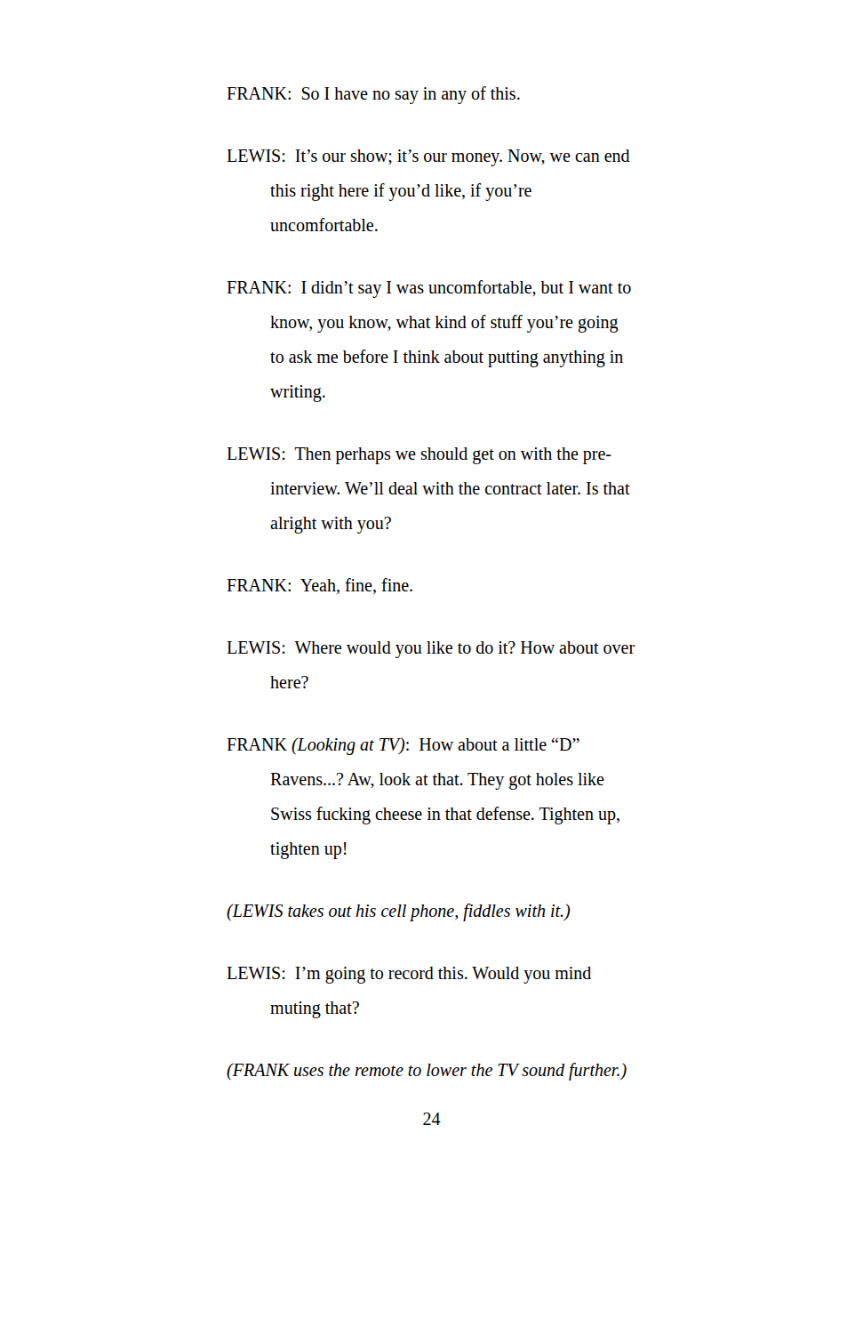FRANK: So I have no say in any of this.
LEWIS: It’s our show; it’s our money. Now, we can end this right here if you’d like, if you’re uncomfortable.
FRANK: I didn’t say I was uncomfortable, but I want to know, you know, what kind of stuff you’re going to ask me before I think about putting anything in writing.
LEWIS: Then perhaps we should get on with the pre-interview. We’ll deal with the contract later. Is that alright with you?
FRANK: Yeah, fine, fine.
LEWIS: Where would you like to do it? How about over here?
FRANK (Looking at TV): How about a little “D” Ravens...? Aw, look at that. They got holes like Swiss fucking cheese in that defense. Tighten up, tighten up!
(LEWIS takes out his cell phone, fiddles with it.)
LEWIS: I’m going to record this. Would you mind muting that?
(FRANK uses the remote to lower the TV sound further.)
24